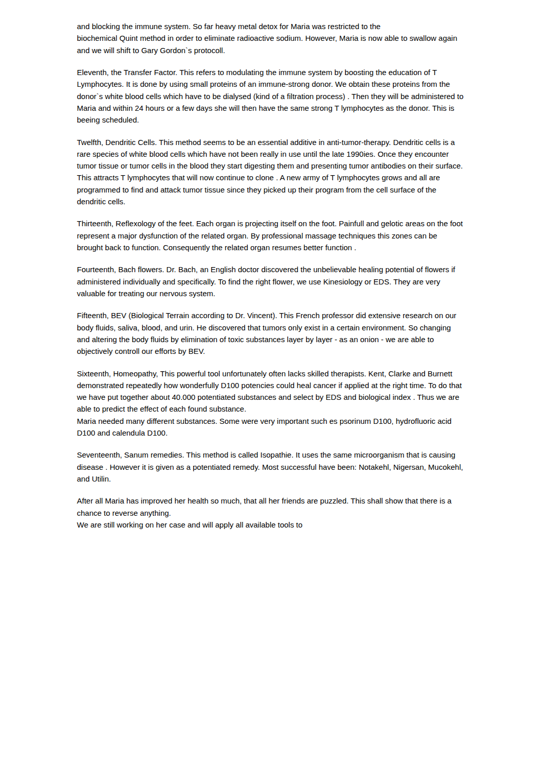and blocking the immune system. So far heavy metal detox for Maria was restricted to the
biochemical Quint method in order to eliminate radioactive sodium. However, Maria is now able to swallow again and we will shift to Gary Gordon`s protocoll.
Eleventh, the Transfer Factor. This refers to modulating the immune system by boosting the education of T Lymphocytes. It is done by using small proteins of an immune-strong donor. We obtain these proteins from the donor`s white blood cells which have to be dialysed (kind of a filtration process) . Then they will be administered to Maria and within 24 hours or a few days she will then have the same strong T lymphocytes as the donor. This is beeing scheduled.
Twelfth, Dendritic Cells. This method seems to be an essential additive in anti-tumor-therapy. Dendritic cells is a rare species of white blood cells which have not been really in use until the late 1990ies. Once they encounter tumor tissue or tumor cells in the blood they start digesting them and presenting tumor antibodies on their surface. This attracts T lymphocytes that will now continue to clone . A new army of T lymphocytes grows and all are programmed to find and attack tumor tissue since they picked up their program from the cell surface of the dendritic cells.
Thirteenth, Reflexology of the feet. Each organ is projecting itself on the foot. Painfull and gelotic areas on the foot represent a major dysfunction of the related organ. By professional massage techniques this zones can be brought back to function. Consequently the related organ resumes better function .
Fourteenth, Bach flowers. Dr. Bach, an English doctor discovered the unbelievable healing potential of flowers if administered individually and specifically. To find the right flower, we use Kinesiology or EDS. They are very valuable for treating our nervous system.
Fifteenth, BEV (Biological Terrain according to Dr. Vincent). This French professor did extensive research on our body fluids, saliva, blood, and urin. He discovered that tumors only exist in a certain environment. So changing and altering the body fluids by elimination of toxic substances layer by layer - as an onion - we are able to objectively controll our efforts by BEV.
Sixteenth, Homeopathy, This powerful tool unfortunately often lacks skilled therapists. Kent, Clarke and Burnett demonstrated repeatedly how wonderfully D100 potencies could heal cancer if applied at the right time. To do that we have put together about 40.000 potentiated substances and select by EDS and biological index . Thus we are able to predict the effect of each found substance.
Maria needed many different substances. Some were very important such es psorinum D100, hydrofluoric acid D100 and calendula D100.
Seventeenth, Sanum remedies. This method is called Isopathie. It uses the same microorganism that is causing disease . However it is given as a potentiated remedy. Most successful have been: Notakehl, Nigersan, Mucokehl, and Utilin.
After all Maria has improved her health so much, that all her friends are puzzled. This shall show that there is a chance to reverse anything.
We are still working on her case and will apply all available tools to